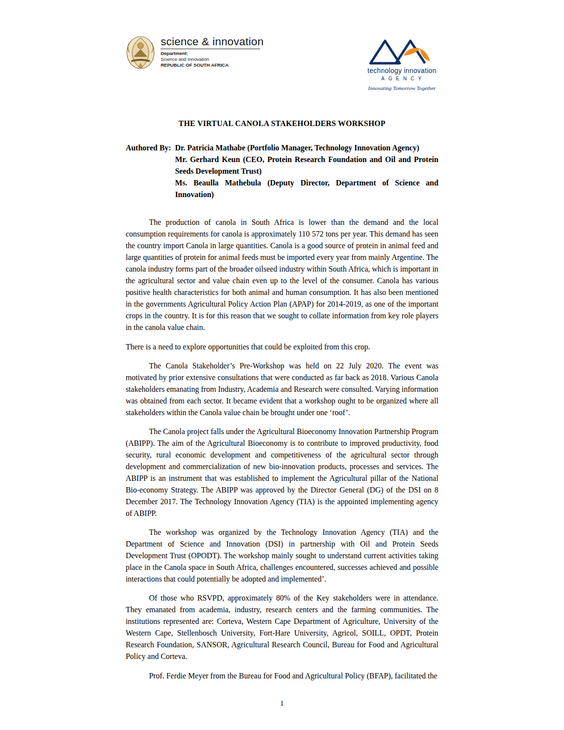science & innovation
Department:
Science and Innovation
REPUBLIC OF SOUTH AFRICA
technology innovation
A G E N C Y
Innovating Tomorrow Together
THE VIRTUAL CANOLA STAKEHOLDERS WORKSHOP
| Authored By: | Dr. Patricia Mathabe (Portfolio Manager, Technology Innovation Agency) Mr. Gerhard Keun (CEO, Protein Research Foundation and Oil and Protein Seeds Development Trust) Ms. Beaulla Mathebula (Deputy Director, Department of Science and Innovation) |
The production of canola in South Africa is lower than the demand and the local consumption requirements for canola is approximately 110 572 tons per year. This demand has seen the country import Canola in large quantities. Canola is a good source of protein in animal feed and large quantities of protein for animal feeds must be imported every year from mainly Argentine. The canola industry forms part of the broader oilseed industry within South Africa, which is important in the agricultural sector and value chain even up to the level of the consumer. Canola has various positive health characteristics for both animal and human consumption. It has also been mentioned in the governments Agricultural Policy Action Plan (APAP) for 2014-2019, as one of the important crops in the country. It is for this reason that we sought to collate information from key role players in the canola value chain.
There is a need to explore opportunities that could be exploited from this crop.
The Canola Stakeholder’s Pre-Workshop was held on 22 July 2020. The event was motivated by prior extensive consultations that were conducted as far back as 2018. Various Canola stakeholders emanating from Industry, Academia and Research were consulted. Varying information was obtained from each sector. It became evident that a workshop ought to be organized where all stakeholders within the Canola value chain be brought under one ‘roof’.
The Canola project falls under the Agricultural Bioeconomy Innovation Partnership Program (ABIPP). The aim of the Agricultural Bioeconomy is to contribute to improved productivity, food security, rural economic development and competitiveness of the agricultural sector through development and commercialization of new bio-innovation products, processes and services. The ABIPP is an instrument that was established to implement the Agricultural pillar of the National Bio-economy Strategy. The ABIPP was approved by the Director General (DG) of the DSI on 8 December 2017. The Technology Innovation Agency (TIA) is the appointed implementing agency of ABIPP.
The workshop was organized by the Technology Innovation Agency (TIA) and the Department of Science and Innovation (DSI) in partnership with Oil and Protein Seeds Development Trust (OPODT). The workshop mainly sought to understand current activities taking place in the Canola space in South Africa, challenges encountered, successes achieved and possible interactions that could potentially be adopted and implemented’.
Of those who RSVPD, approximately 80% of the Key stakeholders were in attendance. They emanated from academia, industry, research centers and the farming communities. The institutions represented are: Corteva, Western Cape Department of Agriculture, University of the Western Cape, Stellenbosch University, Fort-Hare University, Agricol, SOILL, OPDT, Protein Research Foundation, SANSOR, Agricultural Research Council, Bureau for Food and Agricultural Policy and Corteva.
Prof. Ferdie Meyer from the Bureau for Food and Agricultural Policy (BFAP), facilitated the
1